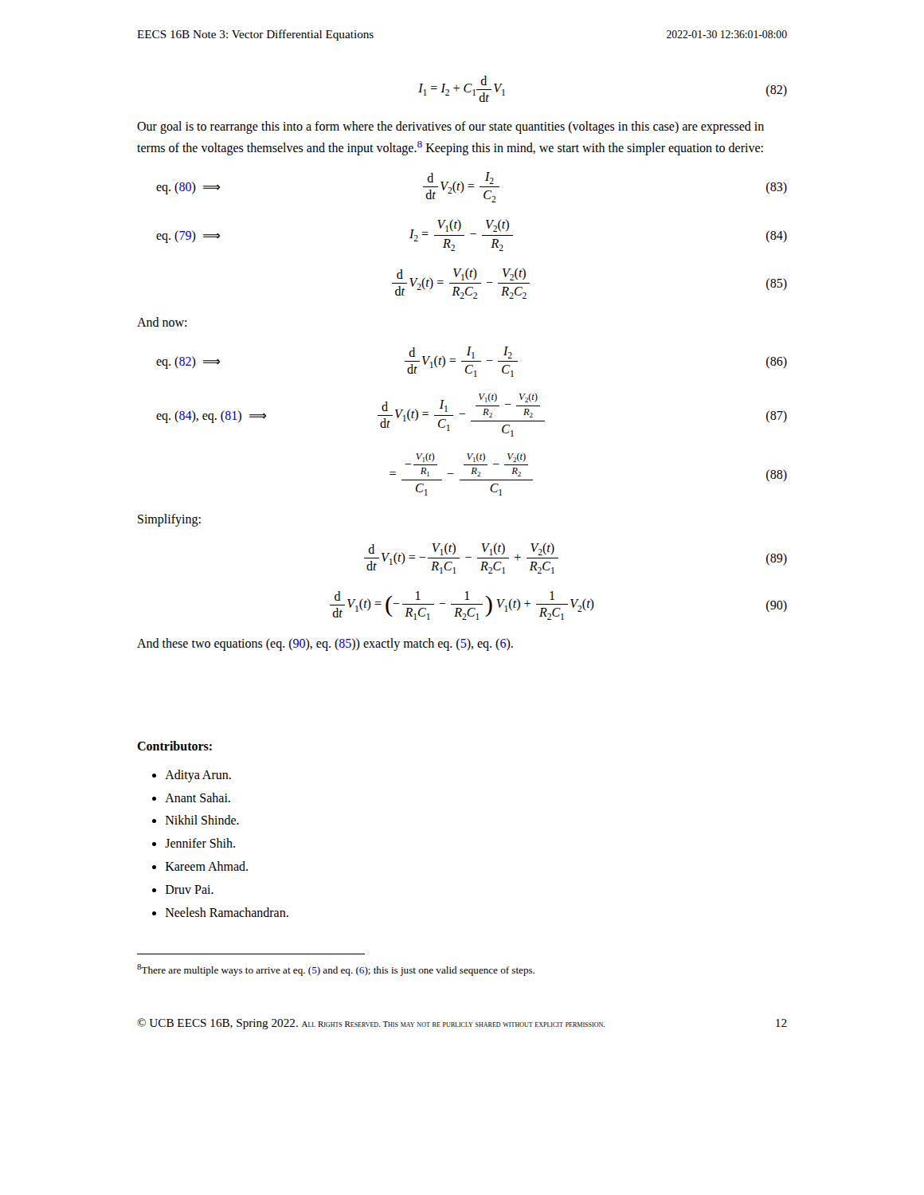EECS 16B Note 3: Vector Differential Equations 2022-01-30 12:36:01-08:00
I1 = I2 + C1ddt V1 (82)
Our goal is to rearrange this into a form where the derivatives of our state quantities (voltages in this case) are expressed in terms of the voltages themselves and the input voltage.8 Keeping this in mind, we start with the simpler equation to derive:
eq. (80) ⟹ ddt V2(t) = I2 C2 (83)
eq. (79) ⟹ I2 = V1(t) R2 − V2(t) R2 (84)
ddt V2(t) = V1(t) R2C2 − V2(t) R2C2 (85)
And now:
eq. (82) ⟹ ddt V1(t) = I1 C1 − I2 C1 (86)
eq. (84), eq. (81) ⟹ ddt V1(t) = I1 C1 − V1(t) R2 − V2(t) R2 C1 (87)
= −V1(t) R1 C1 − V1(t) R2 − V2(t) R2 C1 (88)
Simplifying:
ddt V1(t) = −V1(t) R1C1 − V1(t) R2C1 + V2(t) R2C1 (89)
ddt V1(t) = (−1 R1C1 − 1 R2C1) V1(t) + 1 R2C1 V2(t) (90)
And these two equations (eq. (90), eq. (85)) exactly match eq. (5), eq. (6).
Contributors:
Aditya Arun.
Anant Sahai.
Nikhil Shinde.
Jennifer Shih.
Kareem Ahmad.
Druv Pai.
Neelesh Ramachandran.
8There are multiple ways to arrive at eq. (5) and eq. (6); this is just one valid sequence of steps.
© UCB EECS 16B, Spring 2022. All Rights Reserved. This may not be publicly shared without explicit permission. 12